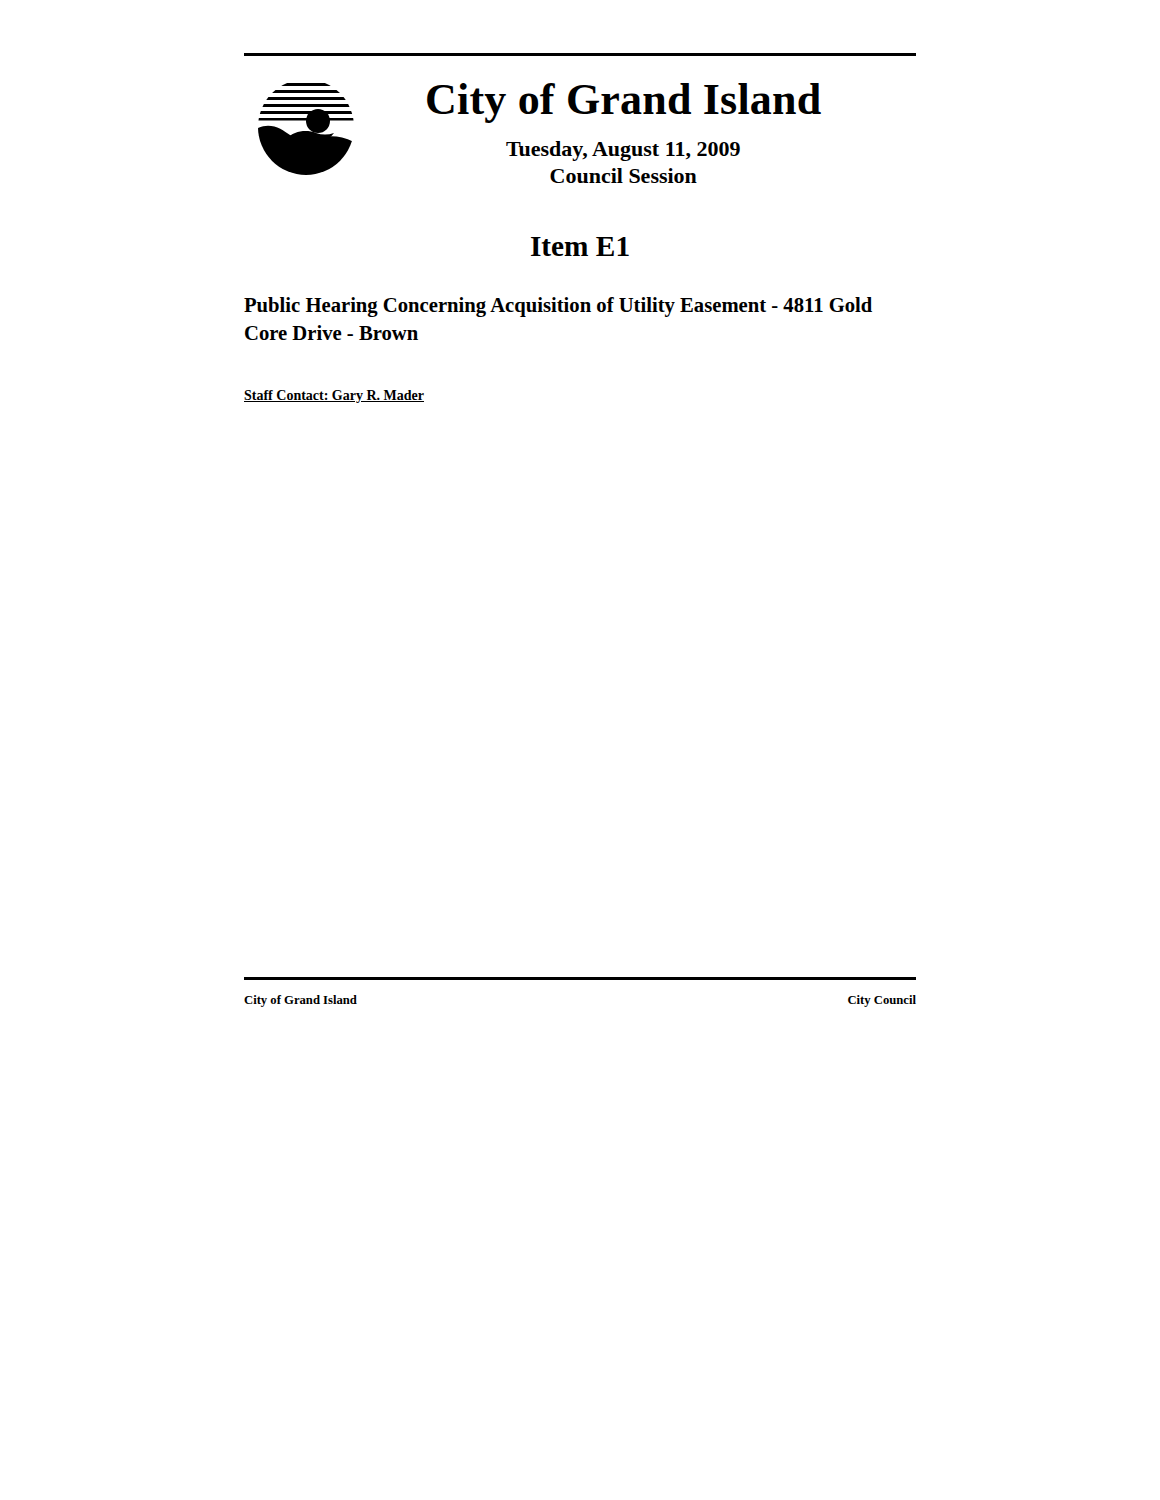City of Grand Island
Tuesday, August 11, 2009
Council Session
Item E1
Public Hearing Concerning Acquisition of Utility Easement - 4811 Gold Core Drive - Brown
Staff Contact: Gary R. Mader
City of Grand Island City Council